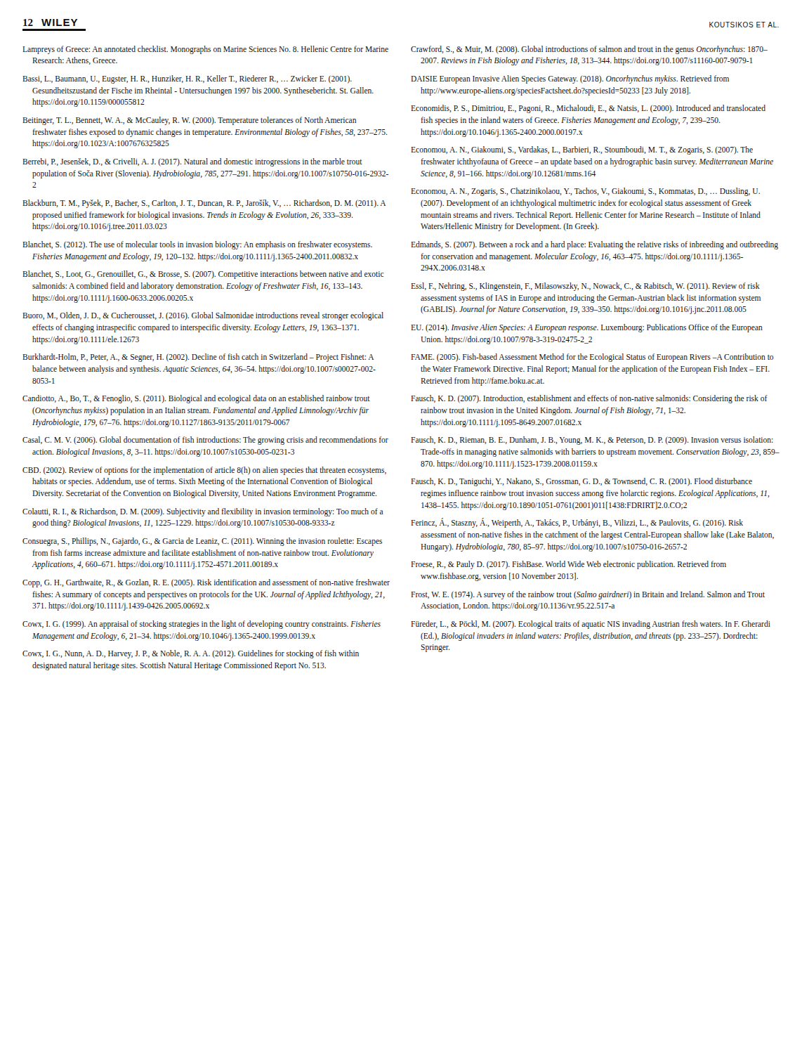12 WILEY
KOUTSIKOS ET AL.
Lampreys of Greece: An annotated checklist. Monographs on Marine Sciences No. 8. Hellenic Centre for Marine Research: Athens, Greece.
Bassi, L., Baumann, U., Eugster, H. R., Hunziker, H. R., Keller T., Riederer R., … Zwicker E. (2001). Gesundheitszustand der Fische im Rheintal - Untersuchungen 1997 bis 2000. Synthesebericht. St. Gallen. https://doi.org/10.1159/000055812
Beitinger, T. L., Bennett, W. A., & McCauley, R. W. (2000). Temperature tolerances of North American freshwater fishes exposed to dynamic changes in temperature. Environmental Biology of Fishes, 58, 237–275. https://doi.org/10.1023/A:1007676325825
Berrebi, P., Jesenšek, D., & Crivelli, A. J. (2017). Natural and domestic introgressions in the marble trout population of Soča River (Slovenia). Hydrobiologia, 785, 277–291. https://doi.org/10.1007/s10750-016-2932-2
Blackburn, T. M., Pyšek, P., Bacher, S., Carlton, J. T., Duncan, R. P., Jarošík, V., … Richardson, D. M. (2011). A proposed unified framework for biological invasions. Trends in Ecology & Evolution, 26, 333–339. https://doi.org/10.1016/j.tree.2011.03.023
Blanchet, S. (2012). The use of molecular tools in invasion biology: An emphasis on freshwater ecosystems. Fisheries Management and Ecology, 19, 120–132. https://doi.org/10.1111/j.1365-2400.2011.00832.x
Blanchet, S., Loot, G., Grenouillet, G., & Brosse, S. (2007). Competitive interactions between native and exotic salmonids: A combined field and laboratory demonstration. Ecology of Freshwater Fish, 16, 133–143. https://doi.org/10.1111/j.1600-0633.2006.00205.x
Buoro, M., Olden, J. D., & Cucherousset, J. (2016). Global Salmonidae introductions reveal stronger ecological effects of changing intraspecific compared to interspecific diversity. Ecology Letters, 19, 1363–1371. https://doi.org/10.1111/ele.12673
Burkhardt-Holm, P., Peter, A., & Segner, H. (2002). Decline of fish catch in Switzerland – Project Fishnet: A balance between analysis and synthesis. Aquatic Sciences, 64, 36–54. https://doi.org/10.1007/s00027-002-8053-1
Candiotto, A., Bo, T., & Fenoglio, S. (2011). Biological and ecological data on an established rainbow trout (Oncorhynchus mykiss) population in an Italian stream. Fundamental and Applied Limnology/Archiv für Hydrobiologie, 179, 67–76. https://doi.org/10.1127/1863-9135/2011/0179-0067
Casal, C. M. V. (2006). Global documentation of fish introductions: The growing crisis and recommendations for action. Biological Invasions, 8, 3–11. https://doi.org/10.1007/s10530-005-0231-3
CBD. (2002). Review of options for the implementation of article 8(h) on alien species that threaten ecosystems, habitats or species. Addendum, use of terms. Sixth Meeting of the International Convention of Biological Diversity. Secretariat of the Convention on Biological Diversity, United Nations Environment Programme.
Colautti, R. I., & Richardson, D. M. (2009). Subjectivity and flexibility in invasion terminology: Too much of a good thing? Biological Invasions, 11, 1225–1229. https://doi.org/10.1007/s10530-008-9333-z
Consuegra, S., Phillips, N., Gajardo, G., & Garcia de Leaniz, C. (2011). Winning the invasion roulette: Escapes from fish farms increase admixture and facilitate establishment of non-native rainbow trout. Evolutionary Applications, 4, 660–671. https://doi.org/10.1111/j.1752-4571.2011.00189.x
Copp, G. H., Garthwaite, R., & Gozlan, R. E. (2005). Risk identification and assessment of non-native freshwater fishes: A summary of concepts and perspectives on protocols for the UK. Journal of Applied Ichthyology, 21, 371. https://doi.org/10.1111/j.1439-0426.2005.00692.x
Cowx, I. G. (1999). An appraisal of stocking strategies in the light of developing country constraints. Fisheries Management and Ecology, 6, 21–34. https://doi.org/10.1046/j.1365-2400.1999.00139.x
Cowx, I. G., Nunn, A. D., Harvey, J. P., & Noble, R. A. A. (2012). Guidelines for stocking of fish within designated natural heritage sites. Scottish Natural Heritage Commissioned Report No. 513.
Crawford, S., & Muir, M. (2008). Global introductions of salmon and trout in the genus Oncorhynchus: 1870–2007. Reviews in Fish Biology and Fisheries, 18, 313–344. https://doi.org/10.1007/s11160-007-9079-1
DAISIE European Invasive Alien Species Gateway. (2018). Oncorhynchus mykiss. Retrieved from http://www.europe-aliens.org/speciesFactsheet.do?speciesId=50233 [23 July 2018].
Economidis, P. S., Dimitriou, E., Pagoni, R., Michaloudi, E., & Natsis, L. (2000). Introduced and translocated fish species in the inland waters of Greece. Fisheries Management and Ecology, 7, 239–250. https://doi.org/10.1046/j.1365-2400.2000.00197.x
Economou, A. N., Giakoumi, S., Vardakas, L., Barbieri, R., Stoumboudi, M. T., & Zogaris, S. (2007). The freshwater ichthyofauna of Greece – an update based on a hydrographic basin survey. Mediterranean Marine Science, 8, 91–166. https://doi.org/10.12681/mms.164
Economou, A. N., Zogaris, S., Chatzinikolaou, Y., Tachos, V., Giakoumi, S., Kommatas, D., … Dussling, U. (2007). Development of an ichthyological multimetric index for ecological status assessment of Greek mountain streams and rivers. Technical Report. Hellenic Center for Marine Research – Institute of Inland Waters/Hellenic Ministry for Development. (In Greek).
Edmands, S. (2007). Between a rock and a hard place: Evaluating the relative risks of inbreeding and outbreeding for conservation and management. Molecular Ecology, 16, 463–475. https://doi.org/10.1111/j.1365-294X.2006.03148.x
Essl, F., Nehring, S., Klingenstein, F., Milasowszky, N., Nowack, C., & Rabitsch, W. (2011). Review of risk assessment systems of IAS in Europe and introducing the German-Austrian black list information system (GABLIS). Journal for Nature Conservation, 19, 339–350. https://doi.org/10.1016/j.jnc.2011.08.005
EU. (2014). Invasive Alien Species: A European response. Luxembourg: Publications Office of the European Union. https://doi.org/10.1007/978-3-319-02475-2_2
FAME. (2005). Fish-based Assessment Method for the Ecological Status of European Rivers –A Contribution to the Water Framework Directive. Final Report; Manual for the application of the European Fish Index – EFI. Retrieved from http://fame.boku.ac.at.
Fausch, K. D. (2007). Introduction, establishment and effects of non-native salmonids: Considering the risk of rainbow trout invasion in the United Kingdom. Journal of Fish Biology, 71, 1–32. https://doi.org/10.1111/j.1095-8649.2007.01682.x
Fausch, K. D., Rieman, B. E., Dunham, J. B., Young, M. K., & Peterson, D. P. (2009). Invasion versus isolation: Trade-offs in managing native salmonids with barriers to upstream movement. Conservation Biology, 23, 859–870. https://doi.org/10.1111/j.1523-1739.2008.01159.x
Fausch, K. D., Taniguchi, Y., Nakano, S., Grossman, G. D., & Townsend, C. R. (2001). Flood disturbance regimes influence rainbow trout invasion success among five holarctic regions. Ecological Applications, 11, 1438–1455. https://doi.org/10.1890/1051-0761(2001)011[1438:FDRIRT]2.0.CO;2
Ferincz, Á., Staszny, Á., Weiperth, A., Takács, P., Urbányi, B., Vilizzi, L., & Paulovits, G. (2016). Risk assessment of non-native fishes in the catchment of the largest Central-European shallow lake (Lake Balaton, Hungary). Hydrobiologia, 780, 85–97. https://doi.org/10.1007/s10750-016-2657-2
Froese, R., & Pauly D. (2017). FishBase. World Wide Web electronic publication. Retrieved from www.fishbase.org, version [10 November 2013].
Frost, W. E. (1974). A survey of the rainbow trout (Salmo gairdneri) in Britain and Ireland. Salmon and Trout Association, London. https://doi.org/10.1136/vr.95.22.517-a
Füreder, L., & Pöckl, M. (2007). Ecological traits of aquatic NIS invading Austrian fresh waters. In F. Gherardi (Ed.), Biological invaders in inland waters: Profiles, distribution, and threats (pp. 233–257). Dordrecht: Springer.